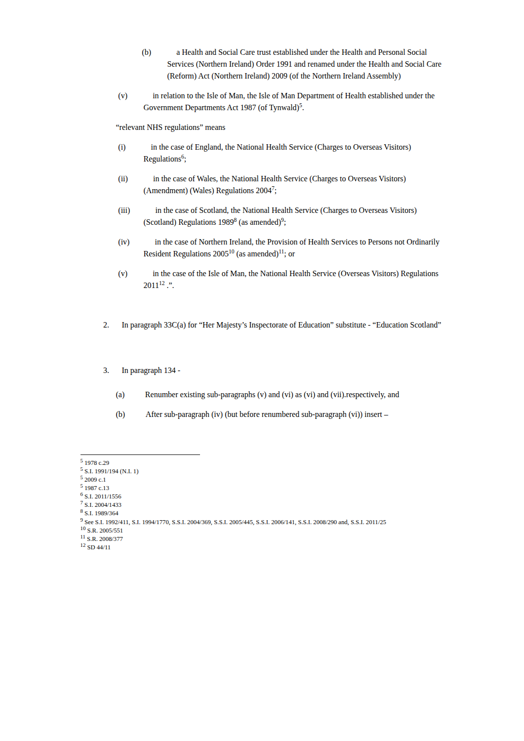(b) a Health and Social Care trust established under the Health and Personal Social Services (Northern Ireland) Order 1991 and renamed under the Health and Social Care (Reform) Act (Northern Ireland) 2009 (of the Northern Ireland Assembly)
(v) in relation to the Isle of Man, the Isle of Man Department of Health established under the Government Departments Act 1987 (of Tynwald)5.
“relevant NHS regulations” means
(i) in the case of England, the National Health Service (Charges to Overseas Visitors) Regulations6;
(ii) in the case of Wales, the National Health Service (Charges to Overseas Visitors) (Amendment) (Wales) Regulations 20047;
(iii) in the case of Scotland, the National Health Service (Charges to Overseas Visitors) (Scotland) Regulations 19898 (as amended)9;
(iv) in the case of Northern Ireland, the Provision of Health Services to Persons not Ordinarily Resident Regulations 200510 (as amended)11; or
(v) in the case of the Isle of Man, the National Health Service (Overseas Visitors) Regulations 201112 .”.
2. In paragraph 33C(a) for “Her Majesty’s Inspectorate of Education” substitute - “Education Scotland”
3. In paragraph 134 -
(a) Renumber existing sub-paragraphs (v) and (vi) as (vi) and (vii).respectively, and
(b) After sub-paragraph (iv) (but before renumbered sub-paragraph (vi)) insert –
5 1978 c.29
5 S.I. 1991/194 (N.I. 1)
5 2009 c.1
5 1987 c.13
6 S.I. 2011/1556
7 S.I. 2004/1433
8 S.I. 1989/364
9 See S.I. 1992/411, S.I. 1994/1770, S.S.I. 2004/369, S.S.I. 2005/445, S.S.I. 2006/141, S.S.I. 2008/290 and, S.S.I. 2011/25
10 S.R. 2005/551
11 S.R. 2008/377
12 SD 44/11